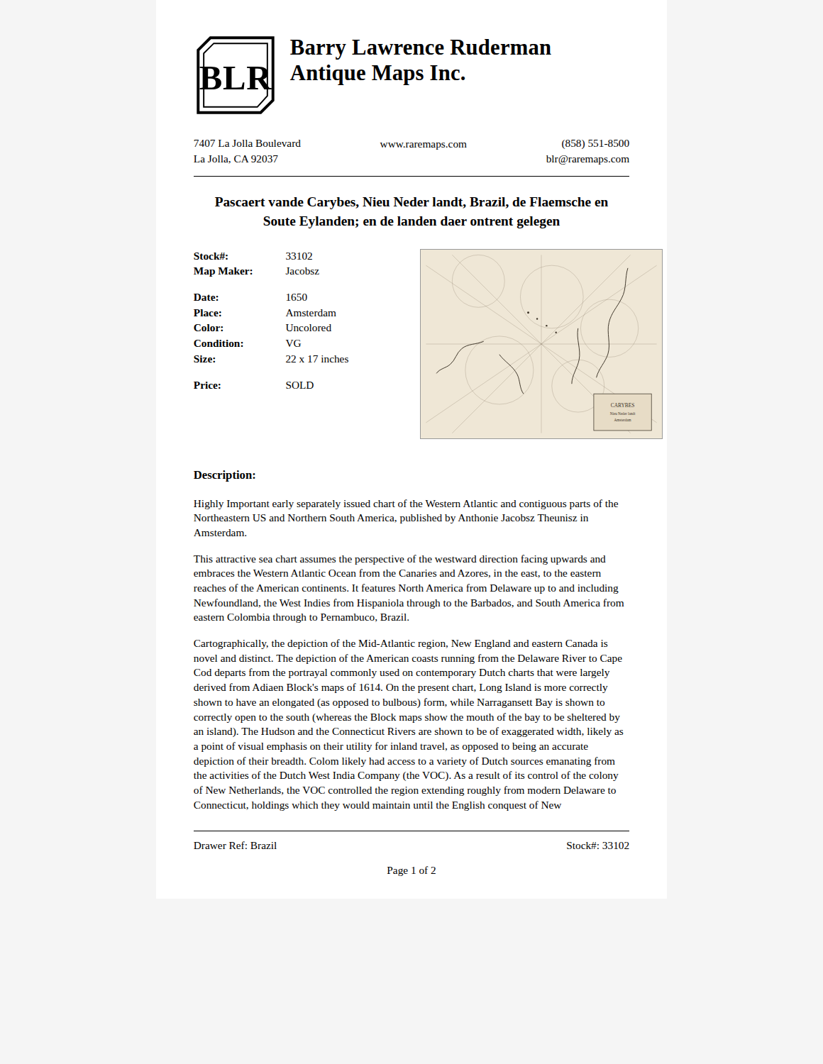BLR
Barry Lawrence Ruderman
Antique Maps Inc.
7407 La Jolla Boulevard
La Jolla, CA 92037
www.raremaps.com
(858) 551-8500
blr@raremaps.com
Pascaert vande Carybes, Nieu Neder landt, Brazil, de Flaemsche en Soute Eylanden; en de landen daer ontrent gelegen
| Stock#: | 33102 |
| Map Maker: | Jacobsz |
| Date: | 1650 |
| Place: | Amsterdam |
| Color: | Uncolored |
| Condition: | VG |
| Size: | 22 x 17 inches |
| Price: | SOLD |
Description:
Highly Important early separately issued chart of the Western Atlantic and contiguous parts of the Northeastern US and Northern South America, published by Anthonie Jacobsz Theunisz in Amsterdam.
This attractive sea chart assumes the perspective of the westward direction facing upwards and embraces the Western Atlantic Ocean from the Canaries and Azores, in the east, to the eastern reaches of the American continents. It features North America from Delaware up to and including Newfoundland, the West Indies from Hispaniola through to the Barbados, and South America from eastern Colombia through to Pernambuco, Brazil.
Cartographically, the depiction of the Mid-Atlantic region, New England and eastern Canada is novel and distinct. The depiction of the American coasts running from the Delaware River to Cape Cod departs from the portrayal commonly used on contemporary Dutch charts that were largely derived from Adiaen Block's maps of 1614. On the present chart, Long Island is more correctly shown to have an elongated (as opposed to bulbous) form, while Narragansett Bay is shown to correctly open to the south (whereas the Block maps show the mouth of the bay to be sheltered by an island). The Hudson and the Connecticut Rivers are shown to be of exaggerated width, likely as a point of visual emphasis on their utility for inland travel, as opposed to being an accurate depiction of their breadth. Colom likely had access to a variety of Dutch sources emanating from the activities of the Dutch West India Company (the VOC). As a result of its control of the colony of New Netherlands, the VOC controlled the region extending roughly from modern Delaware to Connecticut, holdings which they would maintain until the English conquest of New
Drawer Ref: Brazil
Stock#: 33102
Page 1 of 2